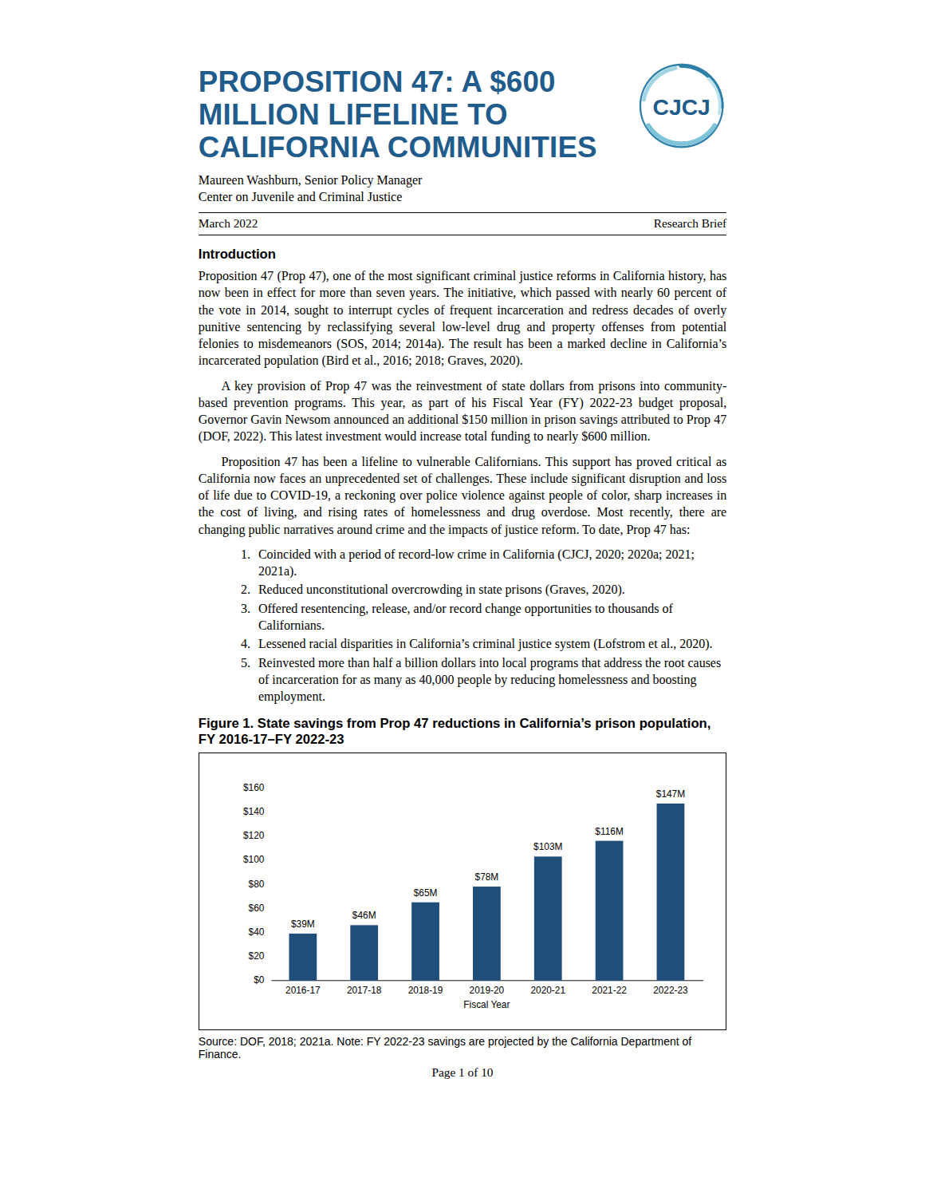Proposition 47: A $600 Million Lifeline to California Communities
CJCJ
Maureen Washburn, Senior Policy Manager
Center on Juvenile and Criminal Justice
March 2022 Research Brief
Introduction
Proposition 47 (Prop 47), one of the most significant criminal justice reforms in California history, has now been in effect for more than seven years. The initiative, which passed with nearly 60 percent of the vote in 2014, sought to interrupt cycles of frequent incarceration and redress decades of overly punitive sentencing by reclassifying several low-level drug and property offenses from potential felonies to misdemeanors (SOS, 2014; 2014a). The result has been a marked decline in California’s incarcerated population (Bird et al., 2016; 2018; Graves, 2020).
A key provision of Prop 47 was the reinvestment of state dollars from prisons into community-based prevention programs. This year, as part of his Fiscal Year (FY) 2022-23 budget proposal, Governor Gavin Newsom announced an additional $150 million in prison savings attributed to Prop 47 (DOF, 2022). This latest investment would increase total funding to nearly $600 million.
Proposition 47 has been a lifeline to vulnerable Californians. This support has proved critical as California now faces an unprecedented set of challenges. These include significant disruption and loss of life due to COVID-19, a reckoning over police violence against people of color, sharp increases in the cost of living, and rising rates of homelessness and drug overdose. Most recently, there are changing public narratives around crime and the impacts of justice reform. To date, Prop 47 has:
Coincided with a period of record-low crime in California (CJCJ, 2020; 2020a; 2021; 2021a).
Reduced unconstitutional overcrowding in state prisons (Graves, 2020).
Offered resentencing, release, and/or record change opportunities to thousands of Californians.
Lessened racial disparities in California’s criminal justice system (Lofstrom et al., 2020).
Reinvested more than half a billion dollars into local programs that address the root causes of incarceration for as many as 40,000 people by reducing homelessness and boosting employment.
Figure 1. State savings from Prop 47 reductions in California’s prison population, FY 2016-17–FY 2022-23
$160 $140 $120 $100 $80 $60 $40 $20 $0 $39M $46M $65M $78M $103M $116M $147M 2016-17 2017-18 2018-19 2019-20 2020-21 2021-22 2022-23 Fiscal Year
Source: DOF, 2018; 2021a. Note: FY 2022-23 savings are projected by the California Department of Finance.
Page 1 of 10